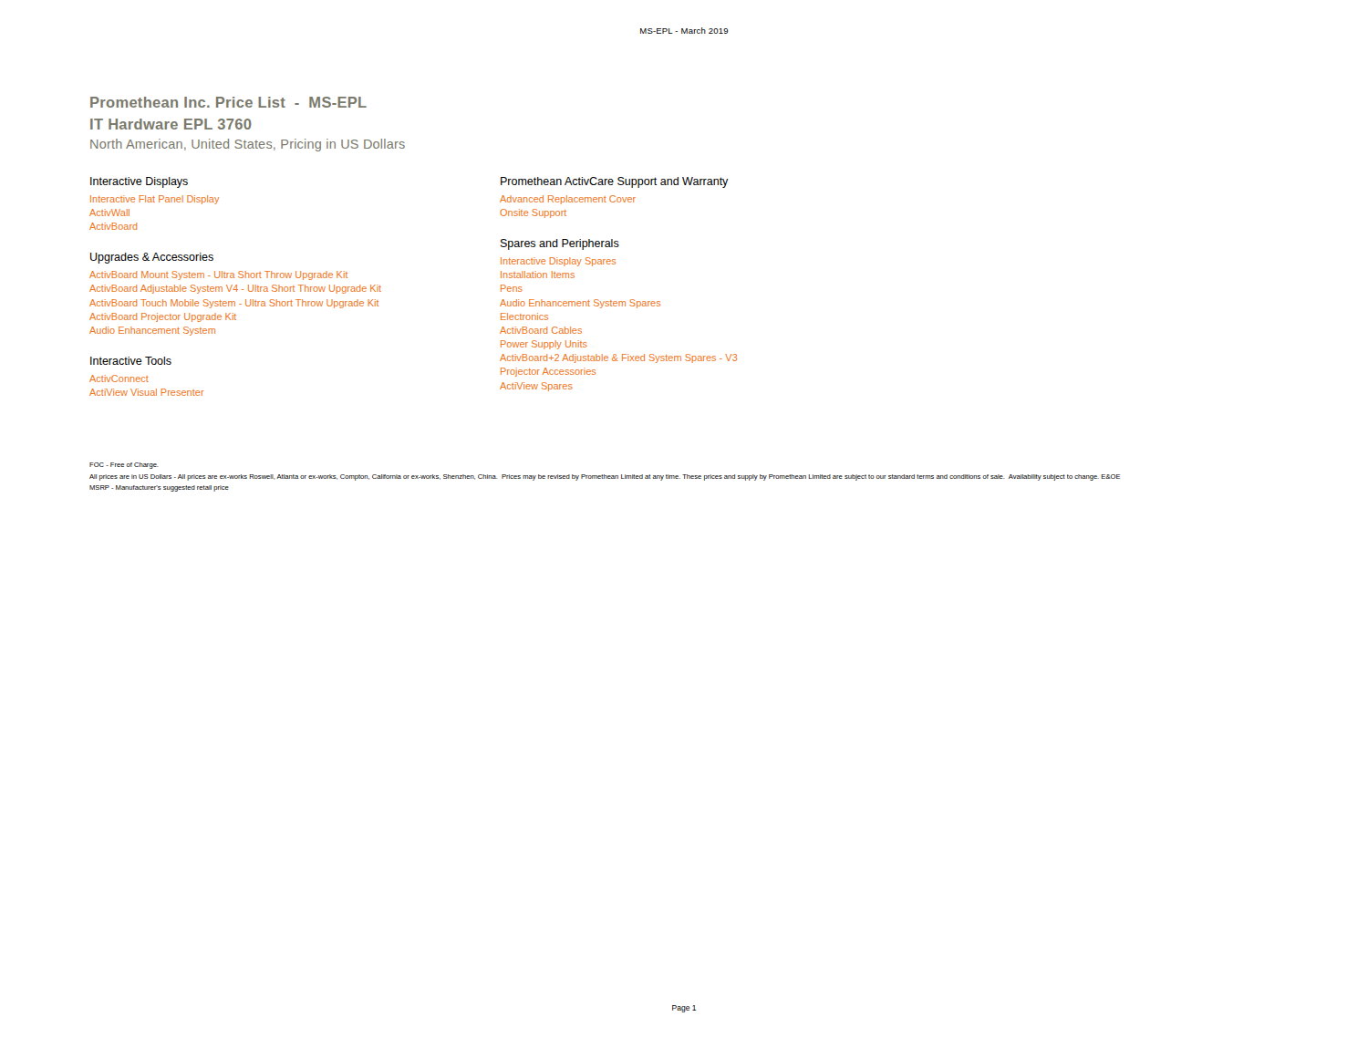MS-EPL - March 2019
Promethean Inc. Price List - MS-EPL
IT Hardware EPL 3760
North American, United States, Pricing in US Dollars
Interactive Displays
Interactive Flat Panel Display
ActivWall
ActivBoard
Upgrades & Accessories
ActivBoard Mount System - Ultra Short Throw Upgrade Kit
ActivBoard Adjustable System V4 - Ultra Short Throw Upgrade Kit
ActivBoard Touch Mobile System - Ultra Short Throw Upgrade Kit
ActivBoard Projector Upgrade Kit
Audio Enhancement System
Interactive Tools
ActivConnect
ActiView Visual Presenter
Promethean ActivCare Support and Warranty
Advanced Replacement Cover
Onsite Support
Spares and Peripherals
Interactive Display Spares
Installation Items
Pens
Audio Enhancement System Spares
Electronics
ActivBoard Cables
Power Supply Units
ActivBoard+2 Adjustable & Fixed System Spares - V3
Projector Accessories
ActiView Spares
FOC - Free of Charge.
All prices are in US Dollars - All prices are ex-works Roswell, Atlanta or ex-works, Compton, California or ex-works, Shenzhen, China. Prices may be revised by Promethean Limited at any time. These prices and supply by Promethean Limited are subject to our standard terms and conditions of sale. Availability subject to change. E&OE
MSRP - Manufacturer's suggested retail price
Page 1